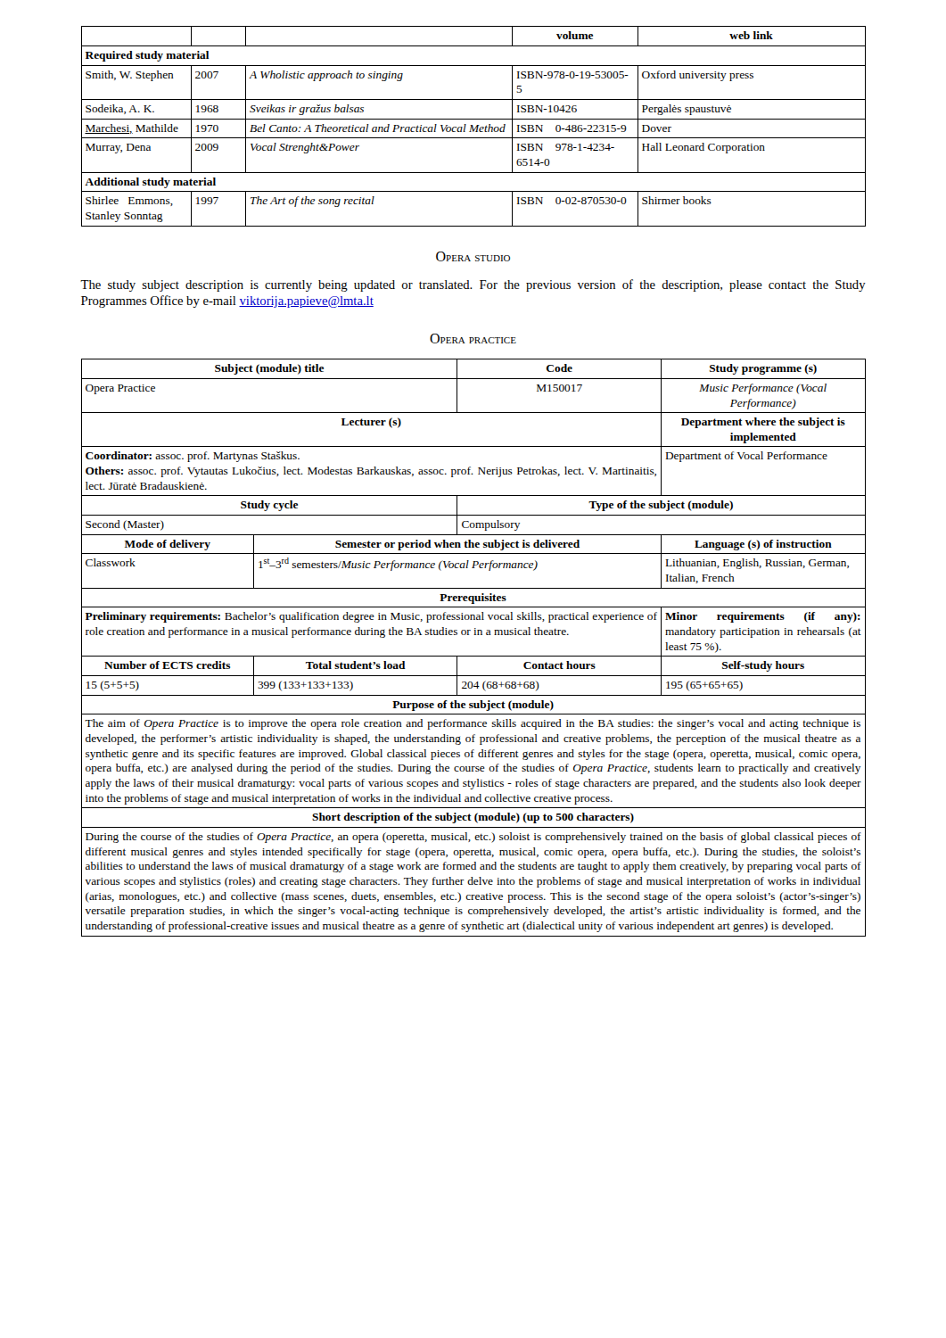| | | | volume | web link |
| Required study material |
| Smith, W. Stephen | 2007 | A Wholistic approach to singing | ISBN-978-0-19-53005-5 | Oxford university press |
| Sodeika, A. K. | 1968 | Sveikas ir gražus balsas | ISBN-10426 | Pergalės spaustuvė |
| Marchesi, Mathilde | 1970 | Bel Canto: A Theoretical and Practical Vocal Method | ISBN 0-486-22315-9 | Dover |
| Murray, Dena | 2009 | Vocal Strenght&Power | ISBN 978-1-4234-6514-0 | Hall Leonard Corporation |
| Additional study material |
| Shirlee Emmons, Stanley Sonntag | 1997 | The Art of the song recital | ISBN 0-02-870530-0 | Shirmer books |
Opera studio
The study subject description is currently being updated or translated. For the previous version of the description, please contact the Study Programmes Office by e-mail viktorija.papieve@lmta.lt
Opera practice
| Subject (module) title | Code | Study programme (s) |
| --- | --- | --- |
| Opera Practice | M150017 | Music Performance (Vocal Performance) |
| Lecturer (s) | Department where the subject is implemented |
| Coordinator: assoc. prof. Martynas Staškus. Others: assoc. prof. Vytautas Lukočius, lect. Modestas Barkauskas, assoc. prof. Nerijus Petrokas, lect. V. Martinaitis, lect. Jūratė Bradauskienė. | Department of Vocal Performance |
| Study cycle | Type of the subject (module) |
| Second (Master) | Compulsory |
| Mode of delivery | Semester or period when the subject is delivered | Language (s) of instruction |
| Classwork | 1 st –3 rd semesters/ Music Performance (Vocal Performance) | Lithuanian, English, Russian, German, Italian, French |
| Prerequisites |
| Preliminary requirements: Bachelor’s qualification degree in Music, professional vocal skills, practical experience of role creation and performance in a musical performance during the BA studies or in a musical theatre. | Minor requirements (if any): mandatory participation in rehearsals (at least 75 %). |
| Number of ECTS credits | Total student’s load | Contact hours | Self-study hours |
| 15 (5+5+5) | 399 (133+133+133) | 204 (68+68+68) | 195 (65+65+65) |
| Purpose of the subject (module) |
| The aim of Opera Practice is to improve the opera role creation and performance skills acquired in the BA studies: the singer’s vocal and acting technique is developed, the performer’s artistic individuality is shaped, the understanding of professional and creative problems, the perception of the musical theatre as a synthetic genre and its specific features are improved. Global classical pieces of different genres and styles for the stage (opera, operetta, musical, comic opera, opera buffa, etc.) are analysed during the period of the studies. During the course of the studies of Opera Practice , students learn to practically and creatively apply the laws of their musical dramaturgy: vocal parts of various scopes and stylistics - roles of stage characters are prepared, and the students also look deeper into the problems of stage and musical interpretation of works in the individual and collective creative process. |
| Short description of the subject (module) (up to 500 characters) |
| During the course of the studies of Opera Practice , an opera (operetta, musical, etc.) soloist is comprehensively trained on the basis of global classical pieces of different musical genres and styles intended specifically for stage (opera, operetta, musical, comic opera, opera buffa, etc.). During the studies, the soloist’s abilities to understand the laws of musical dramaturgy of a stage work are formed and the students are taught to apply them creatively, by preparing vocal parts of various scopes and stylistics (roles) and creating stage characters. They further delve into the problems of stage and musical interpretation of works in individual (arias, monologues, etc.) and collective (mass scenes, duets, ensembles, etc.) creative process. This is the second stage of the opera soloist’s (actor’s-singer’s) versatile preparation studies, in which the singer’s vocal-acting technique is comprehensively developed, the artist’s artistic individuality is formed, and the understanding of professional-creative issues and musical theatre as a genre of synthetic art (dialectical unity of various independent art genres) is developed. |